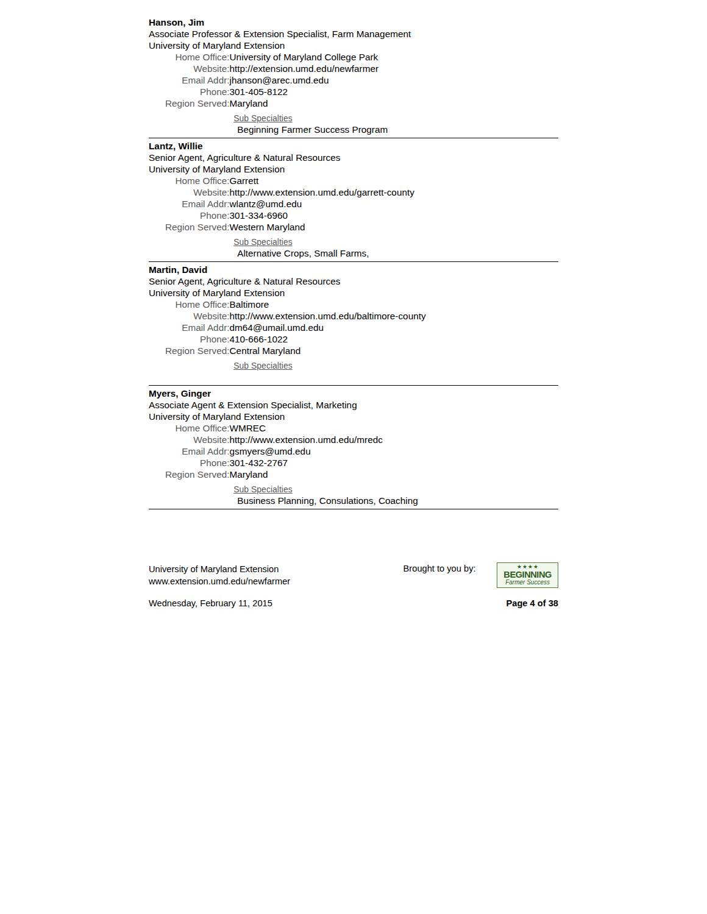Hanson, Jim
Associate Professor & Extension Specialist, Farm Management
University of Maryland Extension
| Home Office: | University of Maryland College Park |
| Website: | http://extension.umd.edu/newfarmer |
| Email Addr: | jhanson@arec.umd.edu |
| Phone: | 301-405-8122 |
| Region Served: | Maryland |
Sub Specialties
Beginning Farmer Success Program
Lantz, Willie
Senior Agent, Agriculture & Natural Resources
University of Maryland Extension
| Home Office: | Garrett |
| Website: | http://www.extension.umd.edu/garrett-county |
| Email Addr: | wlantz@umd.edu |
| Phone: | 301-334-6960 |
| Region Served: | Western Maryland |
Sub Specialties
Alternative Crops, Small Farms,
Martin, David
Senior Agent, Agriculture & Natural Resources
University of Maryland Extension
| Home Office: | Baltimore |
| Website: | http://www.extension.umd.edu/baltimore-county |
| Email Addr: | dm64@umail.umd.edu |
| Phone: | 410-666-1022 |
| Region Served: | Central Maryland |
Sub Specialties
Myers, Ginger
Associate Agent & Extension Specialist, Marketing
University of Maryland Extension
| Home Office: | WMREC |
| Website: | http://www.extension.umd.edu/mredc |
| Email Addr: | gsmyers@umd.edu |
| Phone: | 301-432-2767 |
| Region Served: | Maryland |
Sub Specialties
Business Planning, Consulations, Coaching
University of Maryland Extension
www.extension.umd.edu/newfarmer
Brought to you by:
★★★★
BEGINNING
Farmer Success
Wednesday, February 11, 2015 Page 4 of 38